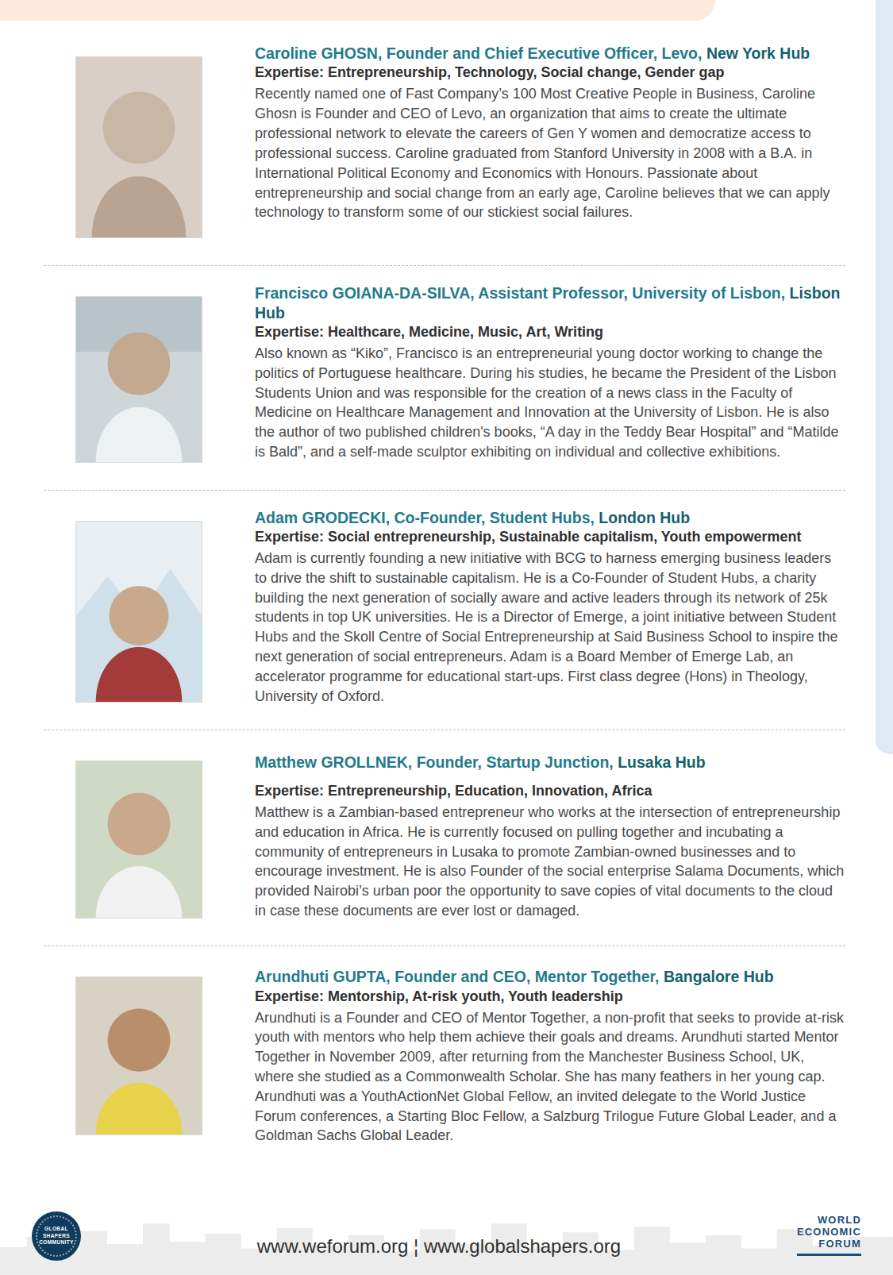Caroline GHOSN, Founder and Chief Executive Officer, Levo, New York Hub
Expertise: Entrepreneurship, Technology, Social change, Gender gap
Recently named one of Fast Company’s 100 Most Creative People in Business, Caroline Ghosn is Founder and CEO of Levo, an organization that aims to create the ultimate professional network to elevate the careers of Gen Y women and democratize access to professional success. Caroline graduated from Stanford University in 2008 with a B.A. in International Political Economy and Economics with Honours. Passionate about entrepreneurship and social change from an early age, Caroline believes that we can apply technology to transform some of our stickiest social failures.
Francisco GOIANA-DA-SILVA, Assistant Professor, University of Lisbon, Lisbon Hub
Expertise: Healthcare, Medicine, Music, Art, Writing
Also known as “Kiko”, Francisco is an entrepreneurial young doctor working to change the politics of Portuguese healthcare. During his studies, he became the President of the Lisbon Students Union and was responsible for the creation of a news class in the Faculty of Medicine on Healthcare Management and Innovation at the University of Lisbon. He is also the author of two published children's books, “A day in the Teddy Bear Hospital” and “Matilde is Bald”, and a self-made sculptor exhibiting on individual and collective exhibitions.
Adam GRODECKI, Co-Founder, Student Hubs, London Hub
Expertise: Social entrepreneurship, Sustainable capitalism, Youth empowerment
Adam is currently founding a new initiative with BCG to harness emerging business leaders to drive the shift to sustainable capitalism. He is a Co-Founder of Student Hubs, a charity building the next generation of socially aware and active leaders through its network of 25k students in top UK universities. He is a Director of Emerge, a joint initiative between Student Hubs and the Skoll Centre of Social Entrepreneurship at Said Business School to inspire the next generation of social entrepreneurs. Adam is a Board Member of Emerge Lab, an accelerator programme for educational start-ups. First class degree (Hons) in Theology, University of Oxford.
Matthew GROLLNEK, Founder, Startup Junction, Lusaka Hub
Expertise: Entrepreneurship, Education, Innovation, Africa
Matthew is a Zambian-based entrepreneur who works at the intersection of entrepreneurship and education in Africa. He is currently focused on pulling together and incubating a community of entrepreneurs in Lusaka to promote Zambian-owned businesses and to encourage investment. He is also Founder of the social enterprise Salama Documents, which provided Nairobi’s urban poor the opportunity to save copies of vital documents to the cloud in case these documents are ever lost or damaged.
Arundhuti GUPTA, Founder and CEO, Mentor Together, Bangalore Hub
Expertise: Mentorship, At-risk youth, Youth leadership
Arundhuti is a Founder and CEO of Mentor Together, a non-profit that seeks to provide at-risk youth with mentors who help them achieve their goals and dreams. Arundhuti started Mentor Together in November 2009, after returning from the Manchester Business School, UK, where she studied as a Commonwealth Scholar. She has many feathers in her young cap. Arundhuti was a YouthActionNet Global Fellow, an invited delegate to the World Justice Forum conferences, a Starting Bloc Fellow, a Salzburg Trilogue Future Global Leader, and a Goldman Sachs Global Leader.
GLOBAL
SHAPERS
COMMUNITY
www.weforum.org ¦ www.globalshapers.org
WORLD
ECONOMIC
FORUM